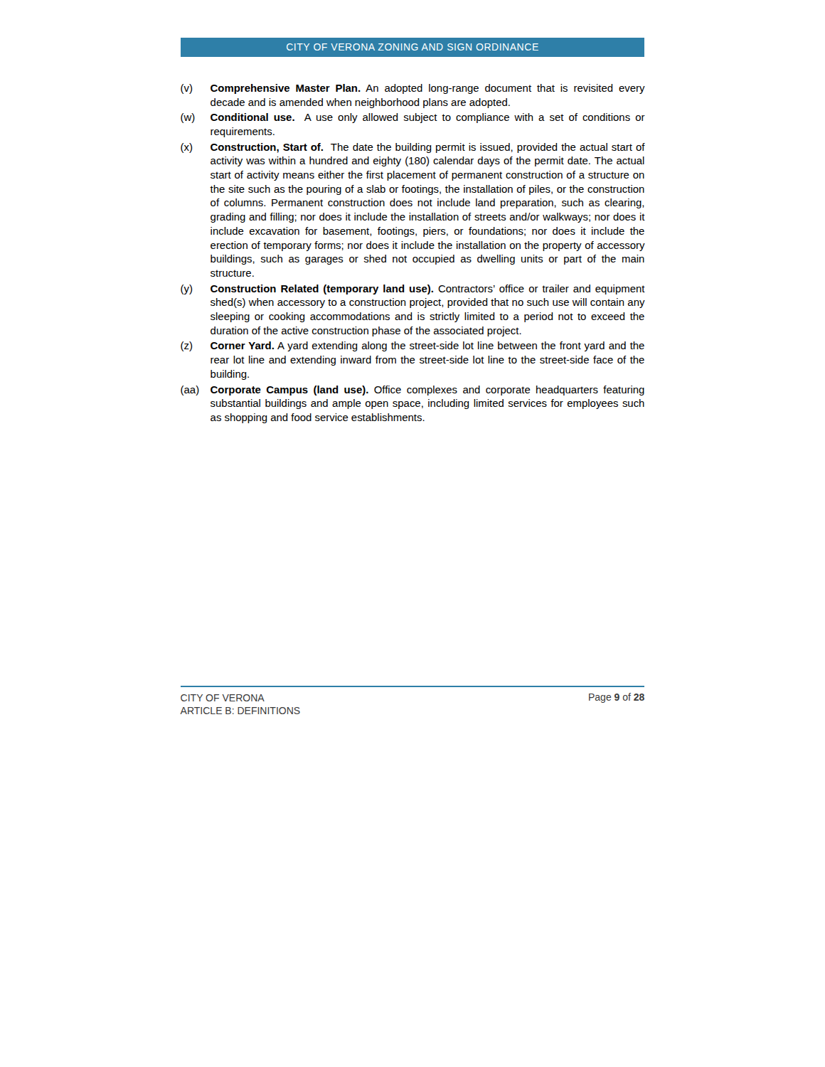CITY OF VERONA ZONING AND SIGN ORDINANCE
(v) Comprehensive Master Plan. An adopted long-range document that is revisited every decade and is amended when neighborhood plans are adopted.
(w) Conditional use. A use only allowed subject to compliance with a set of conditions or requirements.
(x) Construction, Start of. The date the building permit is issued, provided the actual start of activity was within a hundred and eighty (180) calendar days of the permit date. The actual start of activity means either the first placement of permanent construction of a structure on the site such as the pouring of a slab or footings, the installation of piles, or the construction of columns. Permanent construction does not include land preparation, such as clearing, grading and filling; nor does it include the installation of streets and/or walkways; nor does it include excavation for basement, footings, piers, or foundations; nor does it include the erection of temporary forms; nor does it include the installation on the property of accessory buildings, such as garages or shed not occupied as dwelling units or part of the main structure.
(y) Construction Related (temporary land use). Contractors’ office or trailer and equipment shed(s) when accessory to a construction project, provided that no such use will contain any sleeping or cooking accommodations and is strictly limited to a period not to exceed the duration of the active construction phase of the associated project.
(z) Corner Yard. A yard extending along the street-side lot line between the front yard and the rear lot line and extending inward from the street-side lot line to the street-side face of the building.
(aa) Corporate Campus (land use). Office complexes and corporate headquarters featuring substantial buildings and ample open space, including limited services for employees such as shopping and food service establishments.
CITY OF VERONA
ARTICLE B: DEFINITIONS
Page 9 of 28